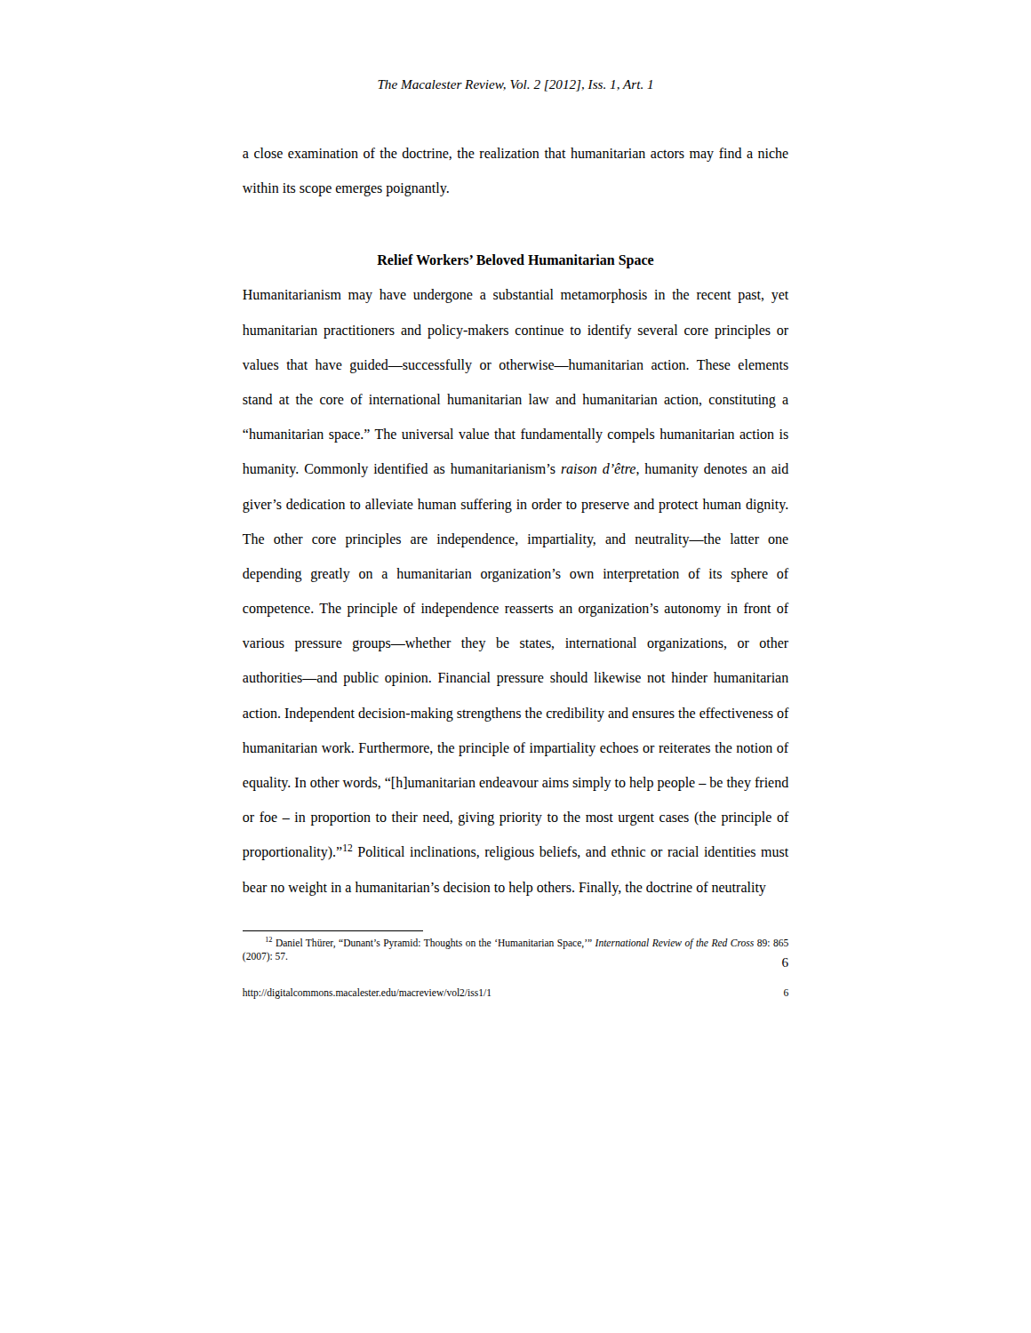The Macalester Review, Vol. 2 [2012], Iss. 1, Art. 1
a close examination of the doctrine, the realization that humanitarian actors may find a niche within its scope emerges poignantly.
Relief Workers’ Beloved Humanitarian Space
Humanitarianism may have undergone a substantial metamorphosis in the recent past, yet humanitarian practitioners and policy-makers continue to identify several core principles or values that have guided—successfully or otherwise—humanitarian action. These elements stand at the core of international humanitarian law and humanitarian action, constituting a “humanitarian space.” The universal value that fundamentally compels humanitarian action is humanity. Commonly identified as humanitarianism’s raison d’être, humanity denotes an aid giver’s dedication to alleviate human suffering in order to preserve and protect human dignity. The other core principles are independence, impartiality, and neutrality—the latter one depending greatly on a humanitarian organization’s own interpretation of its sphere of competence. The principle of independence reasserts an organization’s autonomy in front of various pressure groups—whether they be states, international organizations, or other authorities—and public opinion. Financial pressure should likewise not hinder humanitarian action. Independent decision-making strengthens the credibility and ensures the effectiveness of humanitarian work. Furthermore, the principle of impartiality echoes or reiterates the notion of equality. In other words, “[h]umanitarian endeavour aims simply to help people – be they friend or foe – in proportion to their need, giving priority to the most urgent cases (the principle of proportionality).”12 Political inclinations, religious beliefs, and ethnic or racial identities must bear no weight in a humanitarian’s decision to help others. Finally, the doctrine of neutrality
12 Daniel Thürer, “Dunant’s Pyramid: Thoughts on the ‘Humanitarian Space,’” International Review of the Red Cross 89: 865 (2007): 57.
6
http://digitalcommons.macalester.edu/macreview/vol2/iss1/1 6